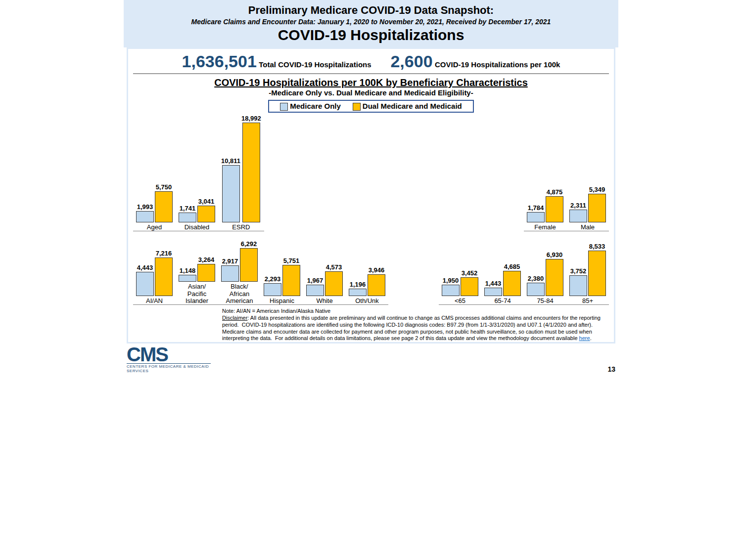Preliminary Medicare COVID-19 Data Snapshot:
Medicare Claims and Encounter Data: January 1, 2020 to November 20, 2021, Received by December 17, 2021
COVID-19 Hospitalizations
1,636,501 Total COVID-19 Hospitalizations 2,600 COVID-19 Hospitalizations per 100k
COVID-19 Hospitalizations per 100K by Beneficiary Characteristics
-Medicare Only vs. Dual Medicare and Medicaid Eligibility-
Medicare Only Dual Medicare and Medicaid
1,993
5,750
Aged
1,741
3,041
Disabled
10,811
18,992
ESRD
1,784
4,875
Female
2,311
5,349
Male
4,443
7,216
AI/AN
1,148
3,264
Asian/
Pacific
Islander
2,917
6,292
Black/
African
American
2,293
5,751
Hispanic
1,967
4,573
White
1,196
3,946
Oth/Unk
1,950
3,452
<65
1,443
4,685
65-74
2,380
6,930
75-84
3,752
8,533
85+
Note: AI/AN = American Indian/Alaska Native
Disclaimer: All data presented in this update are preliminary and will continue to change as CMS processes additional claims and encounters for the reporting period. COVID-19 hospitalizations are identified using the following ICD-10 diagnosis codes: B97.29 (from 1/1-3/31/2020) and U07.1 (4/1/2020 and after). Medicare claims and encounter data are collected for payment and other program purposes, not public health surveillance, so caution must be used when interpreting the data. For additional details on data limitations, please see page 2 of this data update and view the methodology document available here.
CMS
CENTERS FOR MEDICARE & MEDICAID SERVICES
13